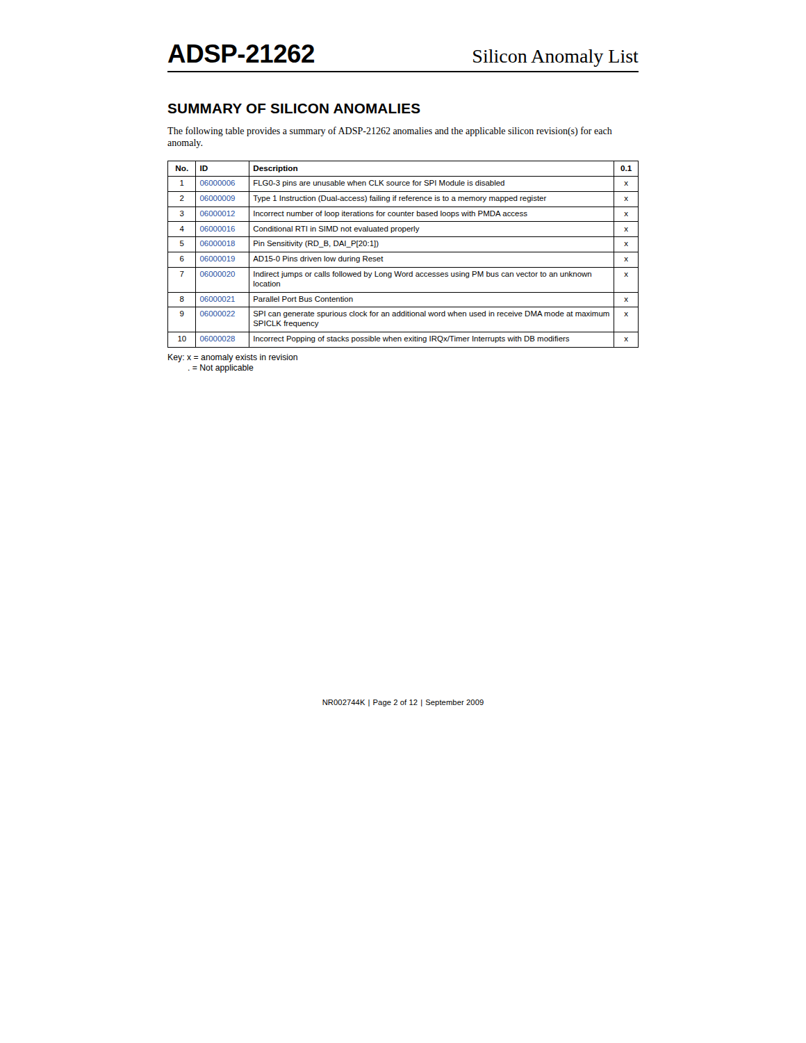ADSP-21262
Silicon Anomaly List
SUMMARY OF SILICON ANOMALIES
The following table provides a summary of ADSP-21262 anomalies and the applicable silicon revision(s) for each anomaly.
| No. | ID | Description | 0.1 |
| --- | --- | --- | --- |
| 1 | 06000006 | FLG0-3 pins are unusable when CLK source for SPI Module is disabled | x |
| 2 | 06000009 | Type 1 Instruction (Dual-access) failing if reference is to a memory mapped register | x |
| 3 | 06000012 | Incorrect number of loop iterations for counter based loops with PMDA access | x |
| 4 | 06000016 | Conditional RTI in SIMD not evaluated properly | x |
| 5 | 06000018 | Pin Sensitivity (RD_B, DAI_P[20:1]) | x |
| 6 | 06000019 | AD15-0 Pins driven low during Reset | x |
| 7 | 06000020 | Indirect jumps or calls followed by Long Word accesses using PM bus can vector to an unknown location | x |
| 8 | 06000021 | Parallel Port Bus Contention | x |
| 9 | 06000022 | SPI can generate spurious clock for an additional word when used in receive DMA mode at maximum SPICLK frequency | x |
| 10 | 06000028 | Incorrect Popping of stacks possible when exiting IRQx/Timer Interrupts with DB modifiers | x |
Key: x = anomaly exists in revision . = Not applicable
NR002744K|Page 2 of 12|September 2009